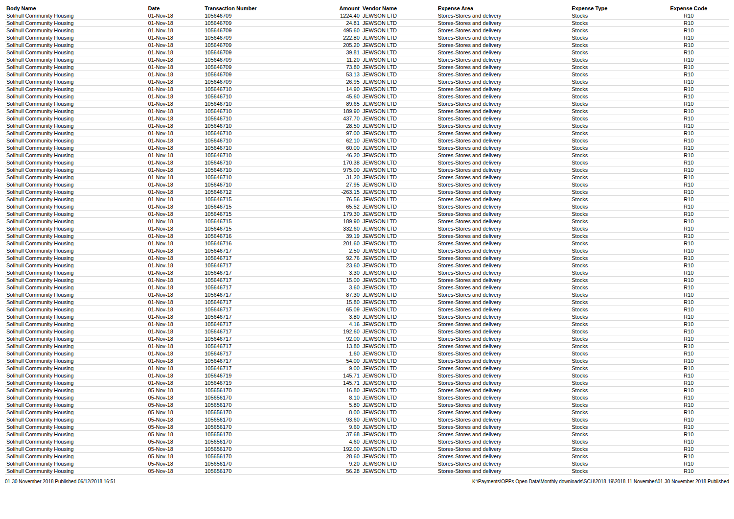| Body Name | Date | Transaction Number | Amount | Vendor Name | Expense Area | Expense Type | Expense Code |
| --- | --- | --- | --- | --- | --- | --- | --- |
| Solihull Community Housing | 01-Nov-18 | 105646709 | 1224.40 | JEWSON LTD | Stores-Stores and delivery | Stocks | R10 |
| Solihull Community Housing | 01-Nov-18 | 105646709 | 24.81 | JEWSON LTD | Stores-Stores and delivery | Stocks | R10 |
| Solihull Community Housing | 01-Nov-18 | 105646709 | 495.60 | JEWSON LTD | Stores-Stores and delivery | Stocks | R10 |
| Solihull Community Housing | 01-Nov-18 | 105646709 | 222.80 | JEWSON LTD | Stores-Stores and delivery | Stocks | R10 |
| Solihull Community Housing | 01-Nov-18 | 105646709 | 205.20 | JEWSON LTD | Stores-Stores and delivery | Stocks | R10 |
| Solihull Community Housing | 01-Nov-18 | 105646709 | 39.81 | JEWSON LTD | Stores-Stores and delivery | Stocks | R10 |
| Solihull Community Housing | 01-Nov-18 | 105646709 | 11.20 | JEWSON LTD | Stores-Stores and delivery | Stocks | R10 |
| Solihull Community Housing | 01-Nov-18 | 105646709 | 73.80 | JEWSON LTD | Stores-Stores and delivery | Stocks | R10 |
| Solihull Community Housing | 01-Nov-18 | 105646709 | 53.13 | JEWSON LTD | Stores-Stores and delivery | Stocks | R10 |
| Solihull Community Housing | 01-Nov-18 | 105646709 | 26.95 | JEWSON LTD | Stores-Stores and delivery | Stocks | R10 |
| Solihull Community Housing | 01-Nov-18 | 105646710 | 14.90 | JEWSON LTD | Stores-Stores and delivery | Stocks | R10 |
| Solihull Community Housing | 01-Nov-18 | 105646710 | 45.60 | JEWSON LTD | Stores-Stores and delivery | Stocks | R10 |
| Solihull Community Housing | 01-Nov-18 | 105646710 | 89.65 | JEWSON LTD | Stores-Stores and delivery | Stocks | R10 |
| Solihull Community Housing | 01-Nov-18 | 105646710 | 189.90 | JEWSON LTD | Stores-Stores and delivery | Stocks | R10 |
| Solihull Community Housing | 01-Nov-18 | 105646710 | 437.70 | JEWSON LTD | Stores-Stores and delivery | Stocks | R10 |
| Solihull Community Housing | 01-Nov-18 | 105646710 | 28.50 | JEWSON LTD | Stores-Stores and delivery | Stocks | R10 |
| Solihull Community Housing | 01-Nov-18 | 105646710 | 97.00 | JEWSON LTD | Stores-Stores and delivery | Stocks | R10 |
| Solihull Community Housing | 01-Nov-18 | 105646710 | 62.10 | JEWSON LTD | Stores-Stores and delivery | Stocks | R10 |
| Solihull Community Housing | 01-Nov-18 | 105646710 | 60.00 | JEWSON LTD | Stores-Stores and delivery | Stocks | R10 |
| Solihull Community Housing | 01-Nov-18 | 105646710 | 46.20 | JEWSON LTD | Stores-Stores and delivery | Stocks | R10 |
| Solihull Community Housing | 01-Nov-18 | 105646710 | 170.38 | JEWSON LTD | Stores-Stores and delivery | Stocks | R10 |
| Solihull Community Housing | 01-Nov-18 | 105646710 | 975.00 | JEWSON LTD | Stores-Stores and delivery | Stocks | R10 |
| Solihull Community Housing | 01-Nov-18 | 105646710 | 31.20 | JEWSON LTD | Stores-Stores and delivery | Stocks | R10 |
| Solihull Community Housing | 01-Nov-18 | 105646710 | 27.95 | JEWSON LTD | Stores-Stores and delivery | Stocks | R10 |
| Solihull Community Housing | 01-Nov-18 | 105646712 | -263.15 | JEWSON LTD | Stores-Stores and delivery | Stocks | R10 |
| Solihull Community Housing | 01-Nov-18 | 105646715 | 76.56 | JEWSON LTD | Stores-Stores and delivery | Stocks | R10 |
| Solihull Community Housing | 01-Nov-18 | 105646715 | 65.52 | JEWSON LTD | Stores-Stores and delivery | Stocks | R10 |
| Solihull Community Housing | 01-Nov-18 | 105646715 | 179.30 | JEWSON LTD | Stores-Stores and delivery | Stocks | R10 |
| Solihull Community Housing | 01-Nov-18 | 105646715 | 189.90 | JEWSON LTD | Stores-Stores and delivery | Stocks | R10 |
| Solihull Community Housing | 01-Nov-18 | 105646715 | 332.60 | JEWSON LTD | Stores-Stores and delivery | Stocks | R10 |
| Solihull Community Housing | 01-Nov-18 | 105646716 | 39.19 | JEWSON LTD | Stores-Stores and delivery | Stocks | R10 |
| Solihull Community Housing | 01-Nov-18 | 105646716 | 201.60 | JEWSON LTD | Stores-Stores and delivery | Stocks | R10 |
| Solihull Community Housing | 01-Nov-18 | 105646717 | 2.50 | JEWSON LTD | Stores-Stores and delivery | Stocks | R10 |
| Solihull Community Housing | 01-Nov-18 | 105646717 | 92.76 | JEWSON LTD | Stores-Stores and delivery | Stocks | R10 |
| Solihull Community Housing | 01-Nov-18 | 105646717 | 23.60 | JEWSON LTD | Stores-Stores and delivery | Stocks | R10 |
| Solihull Community Housing | 01-Nov-18 | 105646717 | 3.30 | JEWSON LTD | Stores-Stores and delivery | Stocks | R10 |
| Solihull Community Housing | 01-Nov-18 | 105646717 | 15.00 | JEWSON LTD | Stores-Stores and delivery | Stocks | R10 |
| Solihull Community Housing | 01-Nov-18 | 105646717 | 3.60 | JEWSON LTD | Stores-Stores and delivery | Stocks | R10 |
| Solihull Community Housing | 01-Nov-18 | 105646717 | 87.30 | JEWSON LTD | Stores-Stores and delivery | Stocks | R10 |
| Solihull Community Housing | 01-Nov-18 | 105646717 | 15.80 | JEWSON LTD | Stores-Stores and delivery | Stocks | R10 |
| Solihull Community Housing | 01-Nov-18 | 105646717 | 65.09 | JEWSON LTD | Stores-Stores and delivery | Stocks | R10 |
| Solihull Community Housing | 01-Nov-18 | 105646717 | 3.80 | JEWSON LTD | Stores-Stores and delivery | Stocks | R10 |
| Solihull Community Housing | 01-Nov-18 | 105646717 | 4.16 | JEWSON LTD | Stores-Stores and delivery | Stocks | R10 |
| Solihull Community Housing | 01-Nov-18 | 105646717 | 192.60 | JEWSON LTD | Stores-Stores and delivery | Stocks | R10 |
| Solihull Community Housing | 01-Nov-18 | 105646717 | 92.00 | JEWSON LTD | Stores-Stores and delivery | Stocks | R10 |
| Solihull Community Housing | 01-Nov-18 | 105646717 | 13.80 | JEWSON LTD | Stores-Stores and delivery | Stocks | R10 |
| Solihull Community Housing | 01-Nov-18 | 105646717 | 1.60 | JEWSON LTD | Stores-Stores and delivery | Stocks | R10 |
| Solihull Community Housing | 01-Nov-18 | 105646717 | 54.00 | JEWSON LTD | Stores-Stores and delivery | Stocks | R10 |
| Solihull Community Housing | 01-Nov-18 | 105646717 | 9.00 | JEWSON LTD | Stores-Stores and delivery | Stocks | R10 |
| Solihull Community Housing | 01-Nov-18 | 105646719 | 145.71 | JEWSON LTD | Stores-Stores and delivery | Stocks | R10 |
| Solihull Community Housing | 01-Nov-18 | 105646719 | 145.71 | JEWSON LTD | Stores-Stores and delivery | Stocks | R10 |
| Solihull Community Housing | 05-Nov-18 | 105656170 | 16.80 | JEWSON LTD | Stores-Stores and delivery | Stocks | R10 |
| Solihull Community Housing | 05-Nov-18 | 105656170 | 8.10 | JEWSON LTD | Stores-Stores and delivery | Stocks | R10 |
| Solihull Community Housing | 05-Nov-18 | 105656170 | 5.80 | JEWSON LTD | Stores-Stores and delivery | Stocks | R10 |
| Solihull Community Housing | 05-Nov-18 | 105656170 | 8.00 | JEWSON LTD | Stores-Stores and delivery | Stocks | R10 |
| Solihull Community Housing | 05-Nov-18 | 105656170 | 93.60 | JEWSON LTD | Stores-Stores and delivery | Stocks | R10 |
| Solihull Community Housing | 05-Nov-18 | 105656170 | 9.60 | JEWSON LTD | Stores-Stores and delivery | Stocks | R10 |
| Solihull Community Housing | 05-Nov-18 | 105656170 | 37.68 | JEWSON LTD | Stores-Stores and delivery | Stocks | R10 |
| Solihull Community Housing | 05-Nov-18 | 105656170 | 4.60 | JEWSON LTD | Stores-Stores and delivery | Stocks | R10 |
| Solihull Community Housing | 05-Nov-18 | 105656170 | 192.00 | JEWSON LTD | Stores-Stores and delivery | Stocks | R10 |
| Solihull Community Housing | 05-Nov-18 | 105656170 | 28.60 | JEWSON LTD | Stores-Stores and delivery | Stocks | R10 |
| Solihull Community Housing | 05-Nov-18 | 105656170 | 9.20 | JEWSON LTD | Stores-Stores and delivery | Stocks | R10 |
| Solihull Community Housing | 05-Nov-18 | 105656170 | 56.28 | JEWSON LTD | Stores-Stores and delivery | Stocks | R10 |
01-30 November 2018 Published 06/12/2018 16:51 K:\Payments\OPPs Open Data\Monthly downloads\SCH\2018-19\2018-11 November\01-30 November 2018 Published